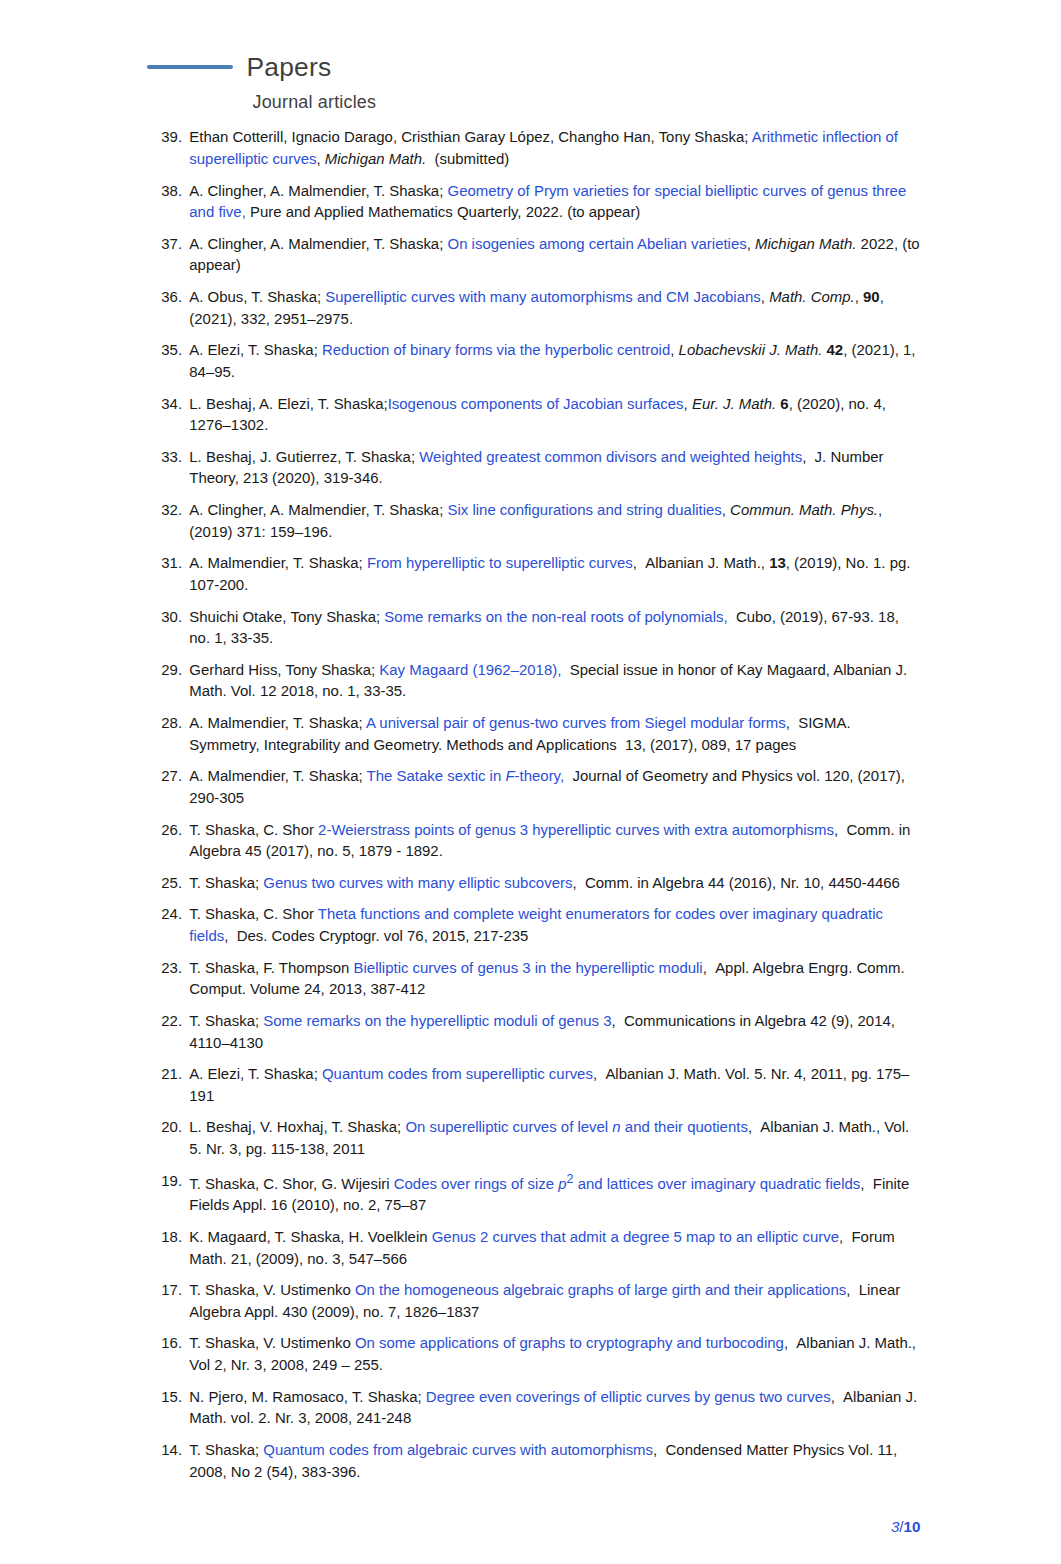Papers
Journal articles
39. Ethan Cotterill, Ignacio Darago, Cristhian Garay López, Changho Han, Tony Shaska; Arithmetic inflection of superelliptic curves, Michigan Math. (submitted)
38. A. Clingher, A. Malmendier, T. Shaska; Geometry of Prym varieties for special bielliptic curves of genus three and five, Pure and Applied Mathematics Quarterly, 2022. (to appear)
37. A. Clingher, A. Malmendier, T. Shaska; On isogenies among certain Abelian varieties, Michigan Math. 2022, (to appear)
36. A. Obus, T. Shaska; Superelliptic curves with many automorphisms and CM Jacobians, Math. Comp., 90, (2021), 332, 2951–2975.
35. A. Elezi, T. Shaska; Reduction of binary forms via the hyperbolic centroid, Lobachevskii J. Math. 42, (2021), 1, 84–95.
34. L. Beshaj, A. Elezi, T. Shaska;Isogenous components of Jacobian surfaces, Eur. J. Math. 6, (2020), no. 4, 1276–1302.
33. L. Beshaj, J. Gutierrez, T. Shaska; Weighted greatest common divisors and weighted heights, J. Number Theory, 213 (2020), 319-346.
32. A. Clingher, A. Malmendier, T. Shaska; Six line configurations and string dualities, Commun. Math. Phys., (2019) 371: 159–196.
31. A. Malmendier, T. Shaska; From hyperelliptic to superelliptic curves, Albanian J. Math., 13, (2019), No. 1. pg. 107-200.
30. Shuichi Otake, Tony Shaska; Some remarks on the non-real roots of polynomials, Cubo, (2019), 67-93. 18, no. 1, 33-35.
29. Gerhard Hiss, Tony Shaska; Kay Magaard (1962–2018), Special issue in honor of Kay Magaard, Albanian J. Math. Vol. 12 2018, no. 1, 33-35.
28. A. Malmendier, T. Shaska; A universal pair of genus-two curves from Siegel modular forms, SIGMA. Symmetry, Integrability and Geometry. Methods and Applications 13, (2017), 089, 17 pages
27. A. Malmendier, T. Shaska; The Satake sextic in F-theory, Journal of Geometry and Physics vol. 120, (2017), 290-305
26. T. Shaska, C. Shor 2-Weierstrass points of genus 3 hyperelliptic curves with extra automorphisms, Comm. in Algebra 45 (2017), no. 5, 1879 - 1892.
25. T. Shaska; Genus two curves with many elliptic subcovers, Comm. in Algebra 44 (2016), Nr. 10, 4450-4466
24. T. Shaska, C. Shor Theta functions and complete weight enumerators for codes over imaginary quadratic fields, Des. Codes Cryptogr. vol 76, 2015, 217-235
23. T. Shaska, F. Thompson Bielliptic curves of genus 3 in the hyperelliptic moduli, Appl. Algebra Engrg. Comm. Comput. Volume 24, 2013, 387-412
22. T. Shaska; Some remarks on the hyperelliptic moduli of genus 3, Communications in Algebra 42 (9), 2014, 4110–4130
21. A. Elezi, T. Shaska; Quantum codes from superelliptic curves, Albanian J. Math. Vol. 5. Nr. 4, 2011, pg. 175–191
20. L. Beshaj, V. Hoxhaj, T. Shaska; On superelliptic curves of level n and their quotients, Albanian J. Math., Vol. 5. Nr. 3, pg. 115-138, 2011
19. T. Shaska, C. Shor, G. Wijesiri Codes over rings of size p2 and lattices over imaginary quadratic fields, Finite Fields Appl. 16 (2010), no. 2, 75–87
18. K. Magaard, T. Shaska, H. Voelklein Genus 2 curves that admit a degree 5 map to an elliptic curve, Forum Math. 21, (2009), no. 3, 547–566
17. T. Shaska, V. Ustimenko On the homogeneous algebraic graphs of large girth and their applications, Linear Algebra Appl. 430 (2009), no. 7, 1826–1837
16. T. Shaska, V. Ustimenko On some applications of graphs to cryptography and turbocoding, Albanian J. Math., Vol 2, Nr. 3, 2008, 249 – 255.
15. N. Pjero, M. Ramosaco, T. Shaska; Degree even coverings of elliptic curves by genus two curves, Albanian J. Math. vol. 2. Nr. 3, 2008, 241-248
14. T. Shaska; Quantum codes from algebraic curves with automorphisms, Condensed Matter Physics Vol. 11, 2008, No 2 (54), 383-396.
3/10